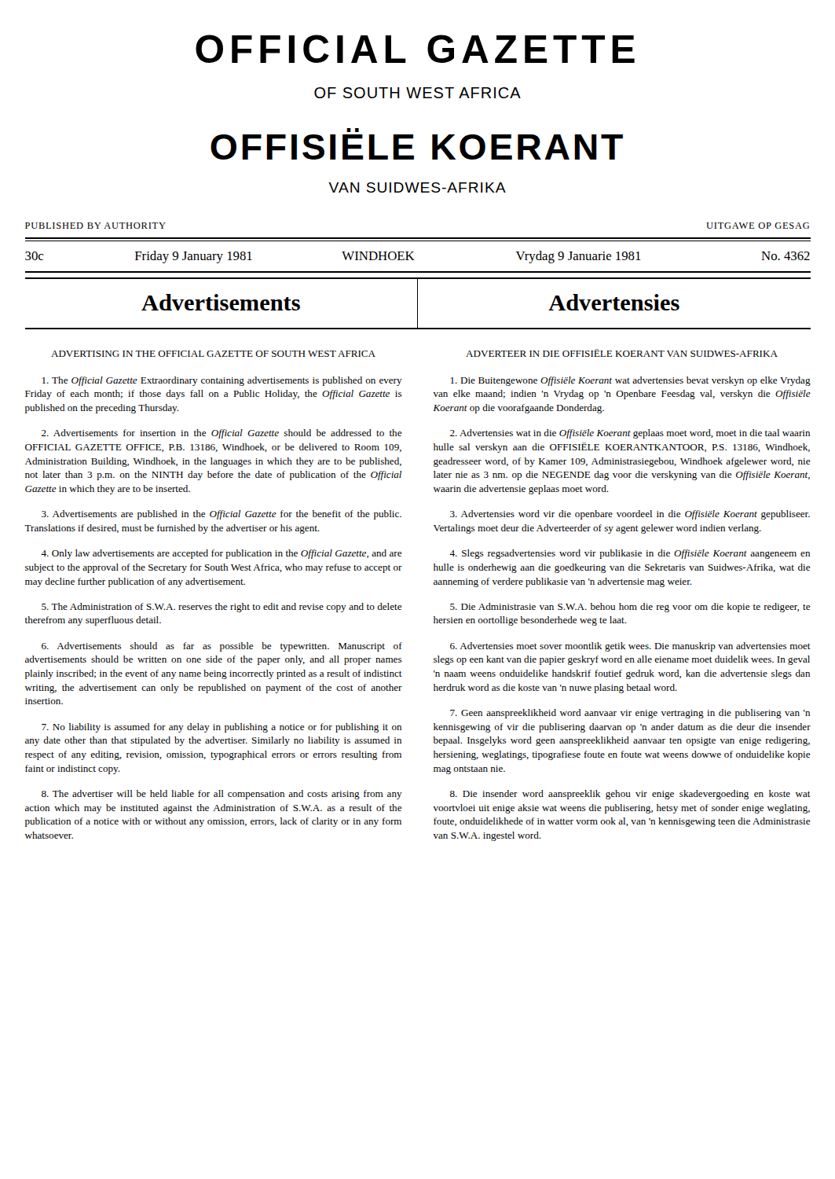OFFICIAL GAZETTE
OF SOUTH WEST AFRICA
OFFISIËLE KOERANT
VAN SUIDWES-AFRIKA
PUBLISHED BY AUTHORITY UITGAWE OP GESAG
30c Friday 9 January 1981 WINDHOEK Vrydag 9 Januarie 1981 No. 4362
Advertisements
Advertensies
Advertising in the Official Gazette of South West Africa
1. The Official Gazette Extraordinary containing advertisements is published on every Friday of each month; if those days fall on a Public Holiday, the Official Gazette is published on the preceding Thursday.
2. Advertisements for insertion in the Official Gazette should be addressed to the OFFICIAL GAZETTE OFFICE, P.B. 13186, Windhoek, or be delivered to Room 109, Administration Building, Windhoek, in the languages in which they are to be published, not later than 3 p.m. on the NINTH day before the date of publication of the Official Gazette in which they are to be inserted.
3. Advertisements are published in the Official Gazette for the benefit of the public. Translations if desired, must be furnished by the advertiser or his agent.
4. Only law advertisements are accepted for publication in the Official Gazette, and are subject to the approval of the Secretary for South West Africa, who may refuse to accept or may decline further publication of any advertisement.
5. The Administration of S.W.A. reserves the right to edit and revise copy and to delete therefrom any superfluous detail.
6. Advertisements should as far as possible be typewritten. Manuscript of advertisements should be written on one side of the paper only, and all proper names plainly inscribed; in the event of any name being incorrectly printed as a result of indistinct writing, the advertisement can only be republished on payment of the cost of another insertion.
7. No liability is assumed for any delay in publishing a notice or for publishing it on any date other than that stipulated by the advertiser. Similarly no liability is assumed in respect of any editing, revision, omission, typographical errors or errors resulting from faint or indistinct copy.
8. The advertiser will be held liable for all compensation and costs arising from any action which may be instituted against the Administration of S.W.A. as a result of the publication of a notice with or without any omission, errors, lack of clarity or in any form whatsoever.
Adverteer in die Offisiële Koerant van Suidwes-Afrika
1. Die Buitengewone Offisiële Koerant wat advertensies bevat verskyn op elke Vrydag van elke maand; indien 'n Vrydag op 'n Openbare Feesdag val, verskyn die Offisiële Koerant op die voorafgaande Donderdag.
2. Advertensies wat in die Offisiële Koerant geplaas moet word, moet in die taal waarin hulle sal verskyn aan die OFFISIËLE KOERANTKANTOOR, P.S. 13186, Windhoek, geadresseer word, of by Kamer 109, Administrasiegebou, Windhoek afgelewer word, nie later nie as 3 nm. op die NEGENDE dag voor die verskyning van die Offisiële Koerant, waarin die advertensie geplaas moet word.
3. Advertensies word vir die openbare voordeel in die Offisiële Koerant gepubliseer. Vertalings moet deur die Adverteerder of sy agent gelewer word indien verlang.
4. Slegs regsadvertensies word vir publikasie in die Offisiële Koerant aangeneem en hulle is onderhewig aan die goedkeuring van die Sekretaris van Suidwes-Afrika, wat die aanneming of verdere publikasie van 'n advertensie mag weier.
5. Die Administrasie van S.W.A. behou hom die reg voor om die kopie te redigeer, te hersien en oortollige besonderhede weg te laat.
6. Advertensies moet sover moontlik getik wees. Die manuskrip van advertensies moet slegs op een kant van die papier geskryf word en alle eiename moet duidelik wees. In geval 'n naam weens onduidelike handskrif foutief gedruk word, kan die advertensie slegs dan herdruk word as die koste van 'n nuwe plasing betaal word.
7. Geen aanspreeklikheid word aanvaar vir enige vertraging in die publisering van 'n kennisgewing of vir die publisering daarvan op 'n ander datum as die deur die insender bepaal. Insgelyks word geen aanspreeklikheid aanvaar ten opsigte van enige redigering, hersiening, weglatings, tipografiese foute en foute wat weens dowwe of onduidelike kopie mag ontstaan nie.
8. Die insender word aanspreeklik gehou vir enige skadevergoeding en koste wat voortvloei uit enige aksie wat weens die publisering, hetsy met of sonder enige weglating, foute, onduidelikhede of in watter vorm ook al, van 'n kennisgewing teen die Administrasie van S.W.A. ingestel word.